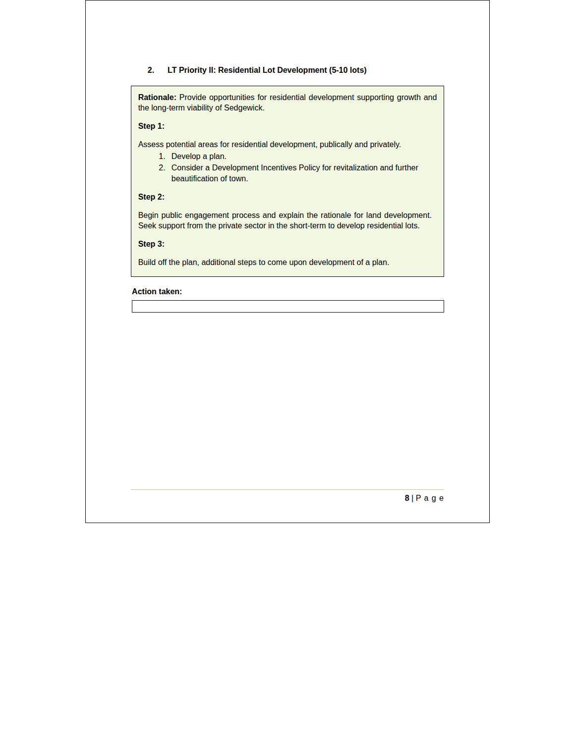2. LT Priority II: Residential Lot Development (5-10 lots)
Rationale: Provide opportunities for residential development supporting growth and the long-term viability of Sedgewick.
Step 1:
Assess potential areas for residential development, publically and privately.
Develop a plan.
Consider a Development Incentives Policy for revitalization and further beautification of town.
Step 2:
Begin public engagement process and explain the rationale for land development. Seek support from the private sector in the short-term to develop residential lots.
Step 3:
Build off the plan, additional steps to come upon development of a plan.
Action taken:
8 | P a g e